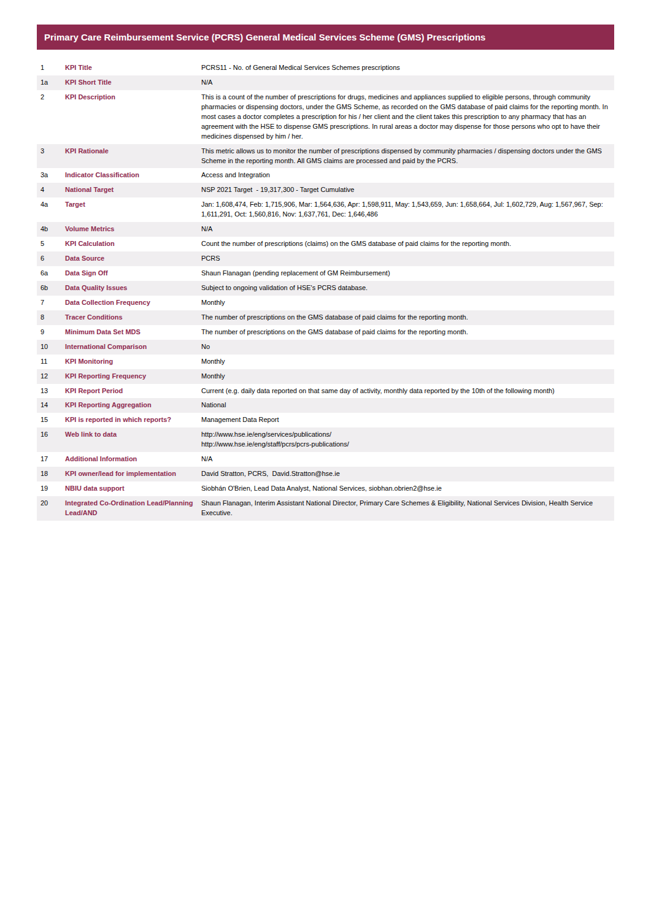Primary Care Reimbursement Service (PCRS) General Medical Services Scheme (GMS) Prescriptions
| 1 | KPI Title | PCRS11 - No. of General Medical Services Schemes prescriptions |
| 1a | KPI Short Title | N/A |
| 2 | KPI Description | This is a count of the number of prescriptions for drugs, medicines and appliances supplied to eligible persons, through community pharmacies or dispensing doctors, under the GMS Scheme, as recorded on the GMS database of paid claims for the reporting month. In most cases a doctor completes a prescription for his / her client and the client takes this prescription to any pharmacy that has an agreement with the HSE to dispense GMS prescriptions. In rural areas a doctor may dispense for those persons who opt to have their medicines dispensed by him / her. |
| 3 | KPI Rationale | This metric allows us to monitor the number of prescriptions dispensed by community pharmacies / dispensing doctors under the GMS Scheme in the reporting month. All GMS claims are processed and paid by the PCRS. |
| 3a | Indicator Classification | Access and Integration |
| 4 | National Target | NSP 2021 Target - 19,317,300 - Target Cumulative |
| 4a | Target | Jan: 1,608,474, Feb: 1,715,906, Mar: 1,564,636, Apr: 1,598,911, May: 1,543,659, Jun: 1,658,664, Jul: 1,602,729, Aug: 1,567,967, Sep: 1,611,291, Oct: 1,560,816, Nov: 1,637,761, Dec: 1,646,486 |
| 4b | Volume Metrics | N/A |
| 5 | KPI Calculation | Count the number of prescriptions (claims) on the GMS database of paid claims for the reporting month. |
| 6 | Data Source | PCRS |
| 6a | Data Sign Off | Shaun Flanagan (pending replacement of GM Reimbursement) |
| 6b | Data Quality Issues | Subject to ongoing validation of HSE's PCRS database. |
| 7 | Data Collection Frequency | Monthly |
| 8 | Tracer Conditions | The number of prescriptions on the GMS database of paid claims for the reporting month. |
| 9 | Minimum Data Set MDS | The number of prescriptions on the GMS database of paid claims for the reporting month. |
| 10 | International Comparison | No |
| 11 | KPI Monitoring | Monthly |
| 12 | KPI Reporting Frequency | Monthly |
| 13 | KPI Report Period | Current (e.g. daily data reported on that same day of activity, monthly data reported by the 10th of the following month) |
| 14 | KPI Reporting Aggregation | National |
| 15 | KPI is reported in which reports? | Management Data Report |
| 16 | Web link to data | http://www.hse.ie/eng/services/publications/ http://www.hse.ie/eng/staff/pcrs/pcrs-publications/ |
| 17 | Additional Information | N/A |
| 18 | KPI owner/lead for implementation | David Stratton, PCRS, David.Stratton@hse.ie |
| 19 | NBIU data support | Siobhán O'Brien, Lead Data Analyst, National Services, siobhan.obrien2@hse.ie |
| 20 | Integrated Co-Ordination Lead/Planning Lead/AND | Shaun Flanagan, Interim Assistant National Director, Primary Care Schemes & Eligibility, National Services Division, Health Service Executive. |